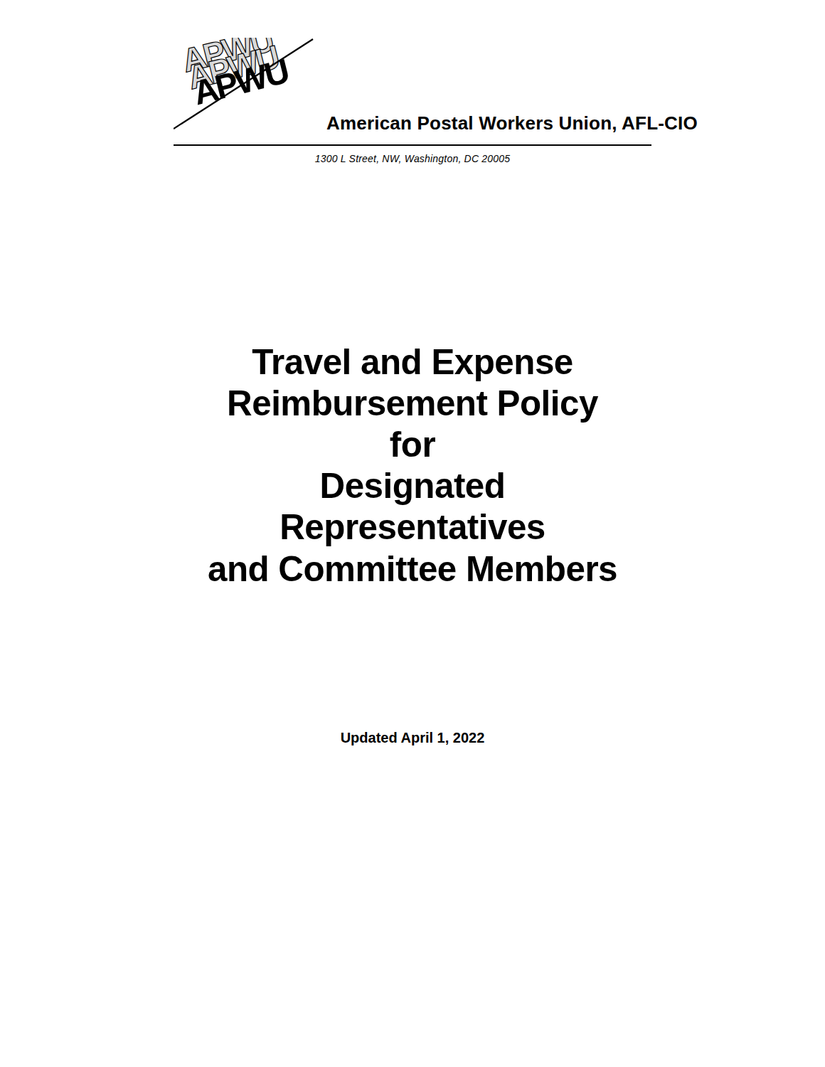APWU APWU APWU
American Postal Workers Union, AFL-CIO
1300 L Street, NW, Washington, DC 20005
Travel and Expense
Reimbursement Policy
for
Designated
Representatives
and Committee Members
Updated April 1, 2022